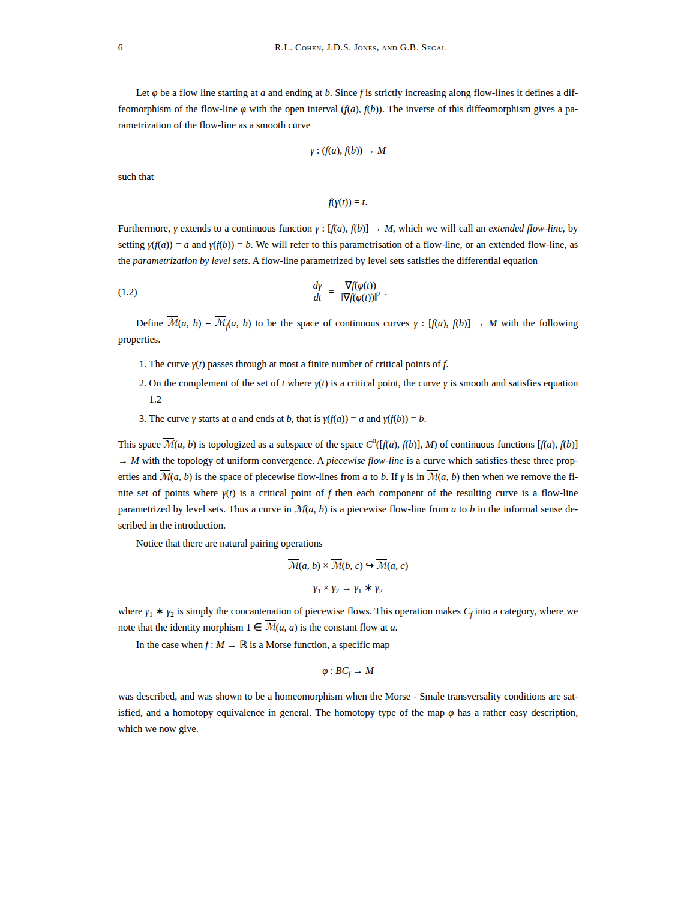6 R.L. Cohen, J.D.S. Jones, and G.B. Segal
Let φ be a flow line starting at a and ending at b. Since f is strictly increasing along flow-lines it defines a diffeomorphism of the flow-line φ with the open interval (f(a), f(b)). The inverse of this diffeomorphism gives a parametrization of the flow-line as a smooth curve
γ : (f(a), f(b)) → M
such that
f(γ(t)) = t.
Furthermore, γ extends to a continuous function γ : [f(a), f(b)] → M, which we will call an extended flow-line, by setting γ(f(a)) = a and γ(f(b)) = b. We will refer to this parametrisation of a flow-line, or an extended flow-line, as the parametrization by level sets. A flow-line parametrized by level sets satisfies the differential equation
(1.2)
dγ dt = ∇f(φ(t)) ‖∇f(φ(t))‖2 .
Define ℳ(a, b) = ℳf(a, b) to be the space of continuous curves γ : [f(a), f(b)] → M with the following properties.
The curve γ(t) passes through at most a finite number of critical points of f.
On the complement of the set of t where γ(t) is a critical point, the curve γ is smooth and satisfies equation 1.2
The curve γ starts at a and ends at b, that is γ(f(a)) = a and γ(f(b)) = b.
This space ℳ(a, b) is topologized as a subspace of the space C0([f(a), f(b)], M) of continuous functions [f(a), f(b)] → M with the topology of uniform convergence. A piecewise flow-line is a curve which satisfies these three properties and ℳ(a, b) is the space of piecewise flow-lines from a to b. If γ is in ℳ(a, b) then when we remove the finite set of points where γ(t) is a critical point of f then each component of the resulting curve is a flow-line parametrized by level sets. Thus a curve in ℳ(a, b) is a piecewise flow-line from a to b in the informal sense described in the introduction.
Notice that there are natural pairing operations
ℳ(a, b) × ℳ(b, c) ↪ ℳ(a, c)
γ1 × γ2 → γ1 ∗ γ2
where γ1 ∗ γ2 is simply the concantenation of piecewise flows. This operation makes Cf into a category, where we note that the identity morphism 1 ∈ ℳ(a, a) is the constant flow at a.
In the case when f : M → ℝ is a Morse function, a specific map
φ : BCf → M
was described, and was shown to be a homeomorphism when the Morse - Smale transversality conditions are satisfied, and a homotopy equivalence in general. The homotopy type of the map φ has a rather easy description, which we now give.